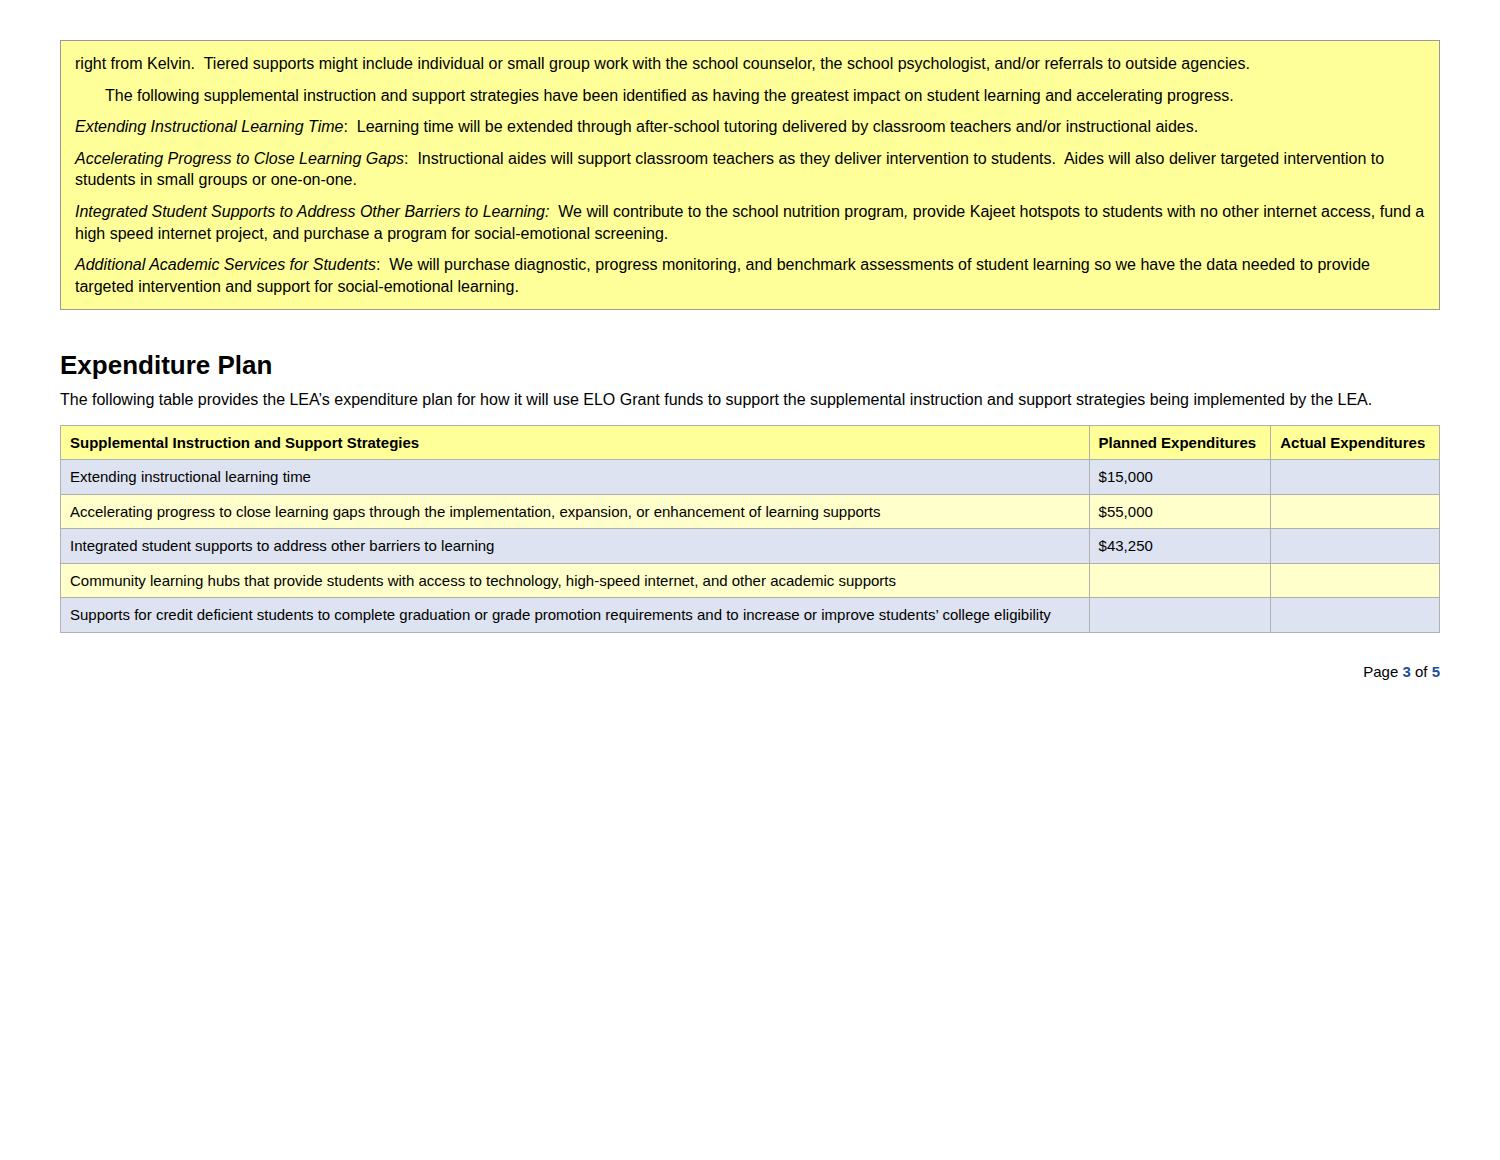right from Kelvin. Tiered supports might include individual or small group work with the school counselor, the school psychologist, and/or referrals to outside agencies.
The following supplemental instruction and support strategies have been identified as having the greatest impact on student learning and accelerating progress.
Extending Instructional Learning Time: Learning time will be extended through after-school tutoring delivered by classroom teachers and/or instructional aides.
Accelerating Progress to Close Learning Gaps: Instructional aides will support classroom teachers as they deliver intervention to students. Aides will also deliver targeted intervention to students in small groups or one-on-one.
Integrated Student Supports to Address Other Barriers to Learning: We will contribute to the school nutrition program, provide Kajeet hotspots to students with no other internet access, fund a high speed internet project, and purchase a program for social-emotional screening.
Additional Academic Services for Students: We will purchase diagnostic, progress monitoring, and benchmark assessments of student learning so we have the data needed to provide targeted intervention and support for social-emotional learning.
Expenditure Plan
The following table provides the LEA’s expenditure plan for how it will use ELO Grant funds to support the supplemental instruction and support strategies being implemented by the LEA.
| Supplemental Instruction and Support Strategies | Planned Expenditures | Actual Expenditures |
| --- | --- | --- |
| Extending instructional learning time | $15,000 | |
| Accelerating progress to close learning gaps through the implementation, expansion, or enhancement of learning supports | $55,000 | |
| Integrated student supports to address other barriers to learning | $43,250 | |
| Community learning hubs that provide students with access to technology, high-speed internet, and other academic supports | | |
| Supports for credit deficient students to complete graduation or grade promotion requirements and to increase or improve students’ college eligibility | | |
Page 3 of 5